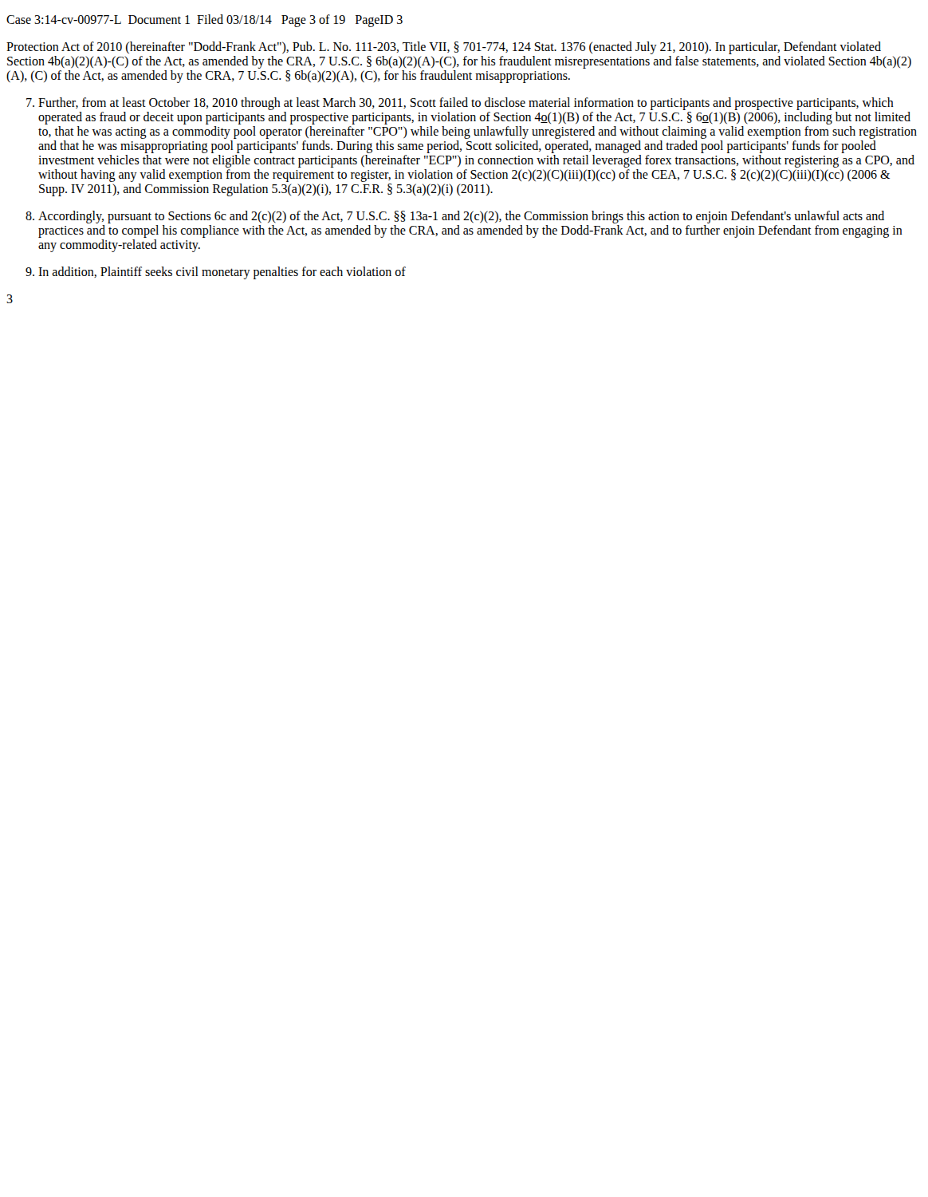Case 3:14-cv-00977-L Document 1 Filed 03/18/14 Page 3 of 19 PageID 3
Protection Act of 2010 (hereinafter "Dodd-Frank Act"), Pub. L. No. 111-203, Title VII, § 701-774, 124 Stat. 1376 (enacted July 21, 2010). In particular, Defendant violated Section 4b(a)(2)(A)-(C) of the Act, as amended by the CRA, 7 U.S.C. § 6b(a)(2)(A)-(C), for his fraudulent misrepresentations and false statements, and violated Section 4b(a)(2)(A), (C) of the Act, as amended by the CRA, 7 U.S.C. § 6b(a)(2)(A), (C), for his fraudulent misappropriations.
Further, from at least October 18, 2010 through at least March 30, 2011, Scott failed to disclose material information to participants and prospective participants, which operated as fraud or deceit upon participants and prospective participants, in violation of Section 4o(1)(B) of the Act, 7 U.S.C. § 6o(1)(B) (2006), including but not limited to, that he was acting as a commodity pool operator (hereinafter "CPO") while being unlawfully unregistered and without claiming a valid exemption from such registration and that he was misappropriating pool participants' funds. During this same period, Scott solicited, operated, managed and traded pool participants' funds for pooled investment vehicles that were not eligible contract participants (hereinafter "ECP") in connection with retail leveraged forex transactions, without registering as a CPO, and without having any valid exemption from the requirement to register, in violation of Section 2(c)(2)(C)(iii)(I)(cc) of the CEA, 7 U.S.C. § 2(c)(2)(C)(iii)(I)(cc) (2006 & Supp. IV 2011), and Commission Regulation 5.3(a)(2)(i), 17 C.F.R. § 5.3(a)(2)(i) (2011).
Accordingly, pursuant to Sections 6c and 2(c)(2) of the Act, 7 U.S.C. §§ 13a-1 and 2(c)(2), the Commission brings this action to enjoin Defendant's unlawful acts and practices and to compel his compliance with the Act, as amended by the CRA, and as amended by the Dodd-Frank Act, and to further enjoin Defendant from engaging in any commodity-related activity.
In addition, Plaintiff seeks civil monetary penalties for each violation of
3